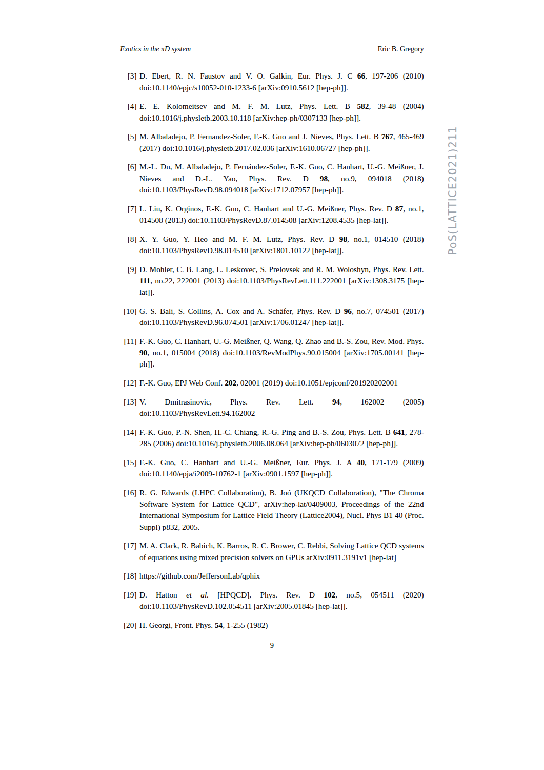Exotics in the πD system Eric B. Gregory
PoS(LATTICE2021)211
[3] D. Ebert, R. N. Faustov and V. O. Galkin, Eur. Phys. J. C 66, 197-206 (2010) doi:10.1140/epjc/s10052-010-1233-6 [arXiv:0910.5612 [hep-ph]].
[4] E. E. Kolomeitsev and M. F. M. Lutz, Phys. Lett. B 582, 39-48 (2004) doi:10.1016/j.physletb.2003.10.118 [arXiv:hep-ph/0307133 [hep-ph]].
[5] M. Albaladejo, P. Fernandez-Soler, F.-K. Guo and J. Nieves, Phys. Lett. B 767, 465-469 (2017) doi:10.1016/j.physletb.2017.02.036 [arXiv:1610.06727 [hep-ph]].
[6] M.-L. Du, M. Albaladejo, P. Fernández-Soler, F.-K. Guo, C. Hanhart, U.-G. Meißner, J. Nieves and D.-L. Yao, Phys. Rev. D 98, no.9, 094018 (2018) doi:10.1103/PhysRevD.98.094018 [arXiv:1712.07957 [hep-ph]].
[7] L. Liu, K. Orginos, F.-K. Guo, C. Hanhart and U.-G. Meißner, Phys. Rev. D 87, no.1, 014508 (2013) doi:10.1103/PhysRevD.87.014508 [arXiv:1208.4535 [hep-lat]].
[8] X. Y. Guo, Y. Heo and M. F. M. Lutz, Phys. Rev. D 98, no.1, 014510 (2018) doi:10.1103/PhysRevD.98.014510 [arXiv:1801.10122 [hep-lat]].
[9] D. Mohler, C. B. Lang, L. Leskovec, S. Prelovsek and R. M. Woloshyn, Phys. Rev. Lett. 111, no.22, 222001 (2013) doi:10.1103/PhysRevLett.111.222001 [arXiv:1308.3175 [hep-lat]].
[10] G. S. Bali, S. Collins, A. Cox and A. Schäfer, Phys. Rev. D 96, no.7, 074501 (2017) doi:10.1103/PhysRevD.96.074501 [arXiv:1706.01247 [hep-lat]].
[11] F.-K. Guo, C. Hanhart, U.-G. Meißner, Q. Wang, Q. Zhao and B.-S. Zou, Rev. Mod. Phys. 90, no.1, 015004 (2018) doi:10.1103/RevModPhys.90.015004 [arXiv:1705.00141 [hep-ph]].
[12] F.-K. Guo, EPJ Web Conf. 202, 02001 (2019) doi:10.1051/epjconf/201920202001
[13] V. Dmitrasinovic, Phys. Rev. Lett. 94, 162002 (2005) doi:10.1103/PhysRevLett.94.162002
[14] F.-K. Guo, P.-N. Shen, H.-C. Chiang, R.-G. Ping and B.-S. Zou, Phys. Lett. B 641, 278-285 (2006) doi:10.1016/j.physletb.2006.08.064 [arXiv:hep-ph/0603072 [hep-ph]].
[15] F.-K. Guo, C. Hanhart and U.-G. Meißner, Eur. Phys. J. A 40, 171-179 (2009) doi:10.1140/epja/i2009-10762-1 [arXiv:0901.1597 [hep-ph]].
[16] R. G. Edwards (LHPC Collaboration), B. Joó (UKQCD Collaboration), "The Chroma Software System for Lattice QCD", arXiv:hep-lat/0409003, Proceedings of the 22nd International Symposium for Lattice Field Theory (Lattice2004), Nucl. Phys B1 40 (Proc. Suppl) p832, 2005.
[17] M. A. Clark, R. Babich, K. Barros, R. C. Brower, C. Rebbi, Solving Lattice QCD systems of equations using mixed precision solvers on GPUs arXiv:0911.3191v1 [hep-lat]
[18] https://github.com/JeffersonLab/qphix
[19] D. Hatton et al. [HPQCD], Phys. Rev. D 102, no.5, 054511 (2020) doi:10.1103/PhysRevD.102.054511 [arXiv:2005.01845 [hep-lat]].
[20] H. Georgi, Front. Phys. 54, 1-255 (1982)
9